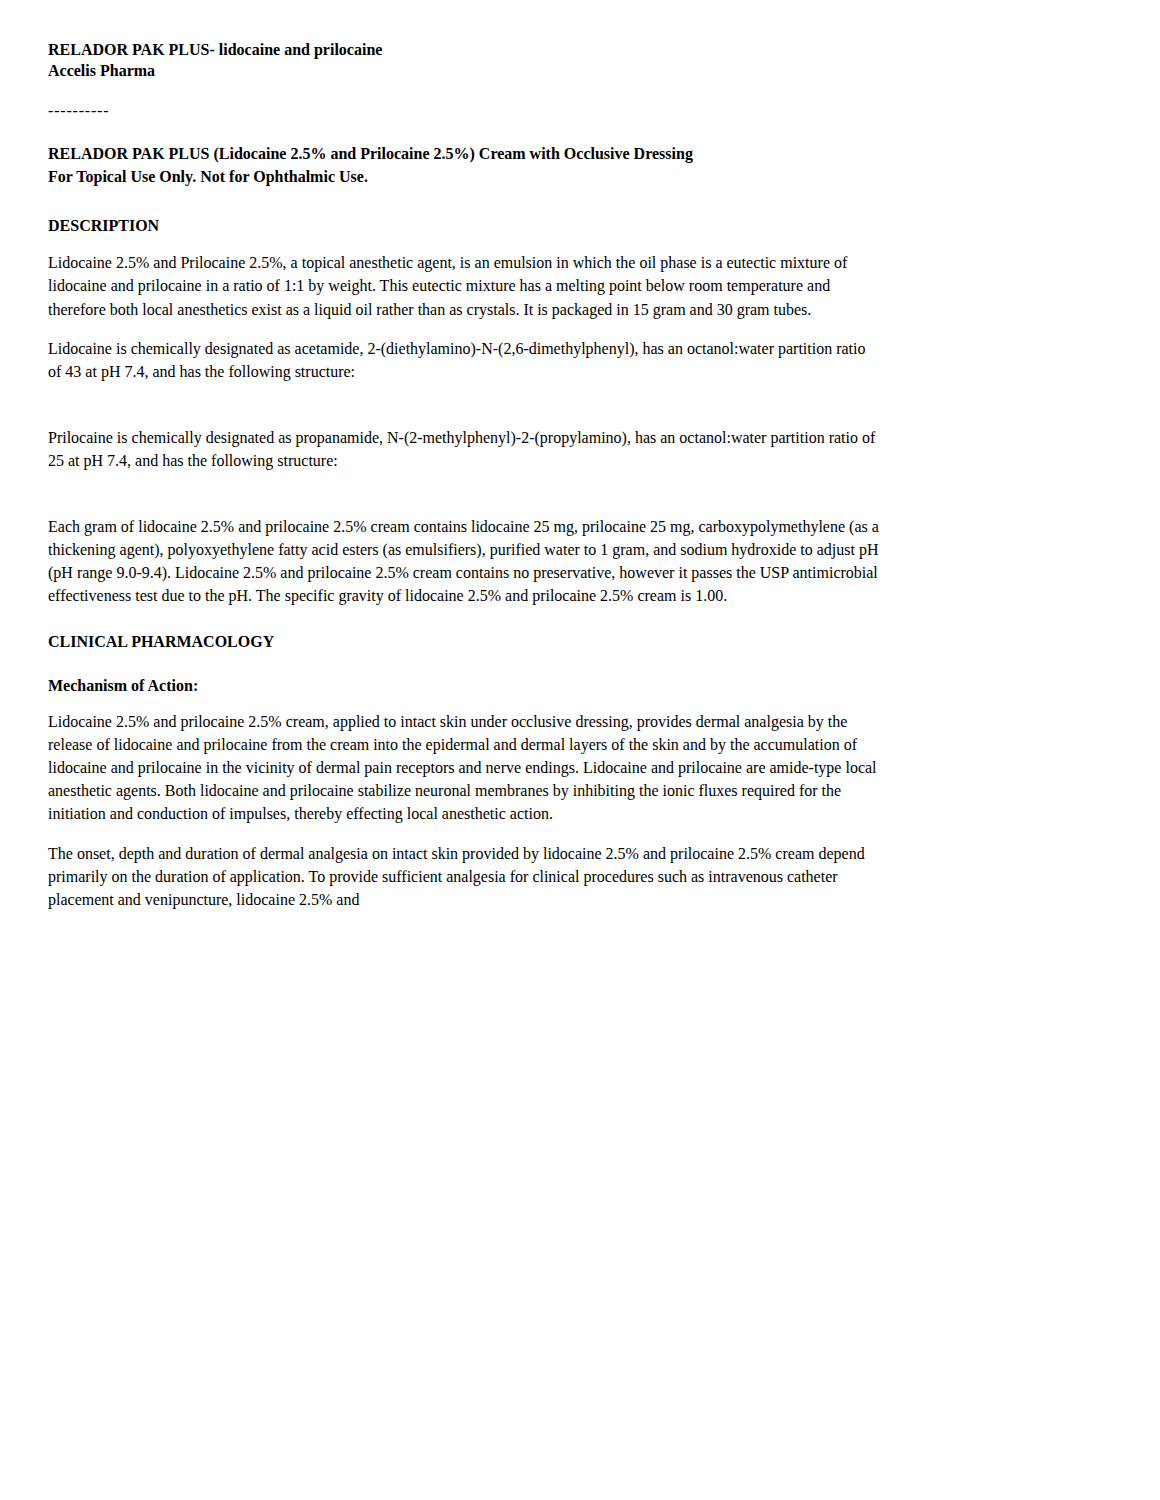RELADOR PAK PLUS- lidocaine and prilocaine Accelis Pharma
----------
RELADOR PAK PLUS (Lidocaine 2.5% and Prilocaine 2.5%) Cream with Occlusive Dressing
For Topical Use Only. Not for Ophthalmic Use.
DESCRIPTION
Lidocaine 2.5% and Prilocaine 2.5%, a topical anesthetic agent, is an emulsion in which the oil phase is a eutectic mixture of lidocaine and prilocaine in a ratio of 1:1 by weight. This eutectic mixture has a melting point below room temperature and therefore both local anesthetics exist as a liquid oil rather than as crystals. It is packaged in 15 gram and 30 gram tubes.
Lidocaine is chemically designated as acetamide, 2-(diethylamino)-N-(2,6-dimethylphenyl), has an octanol:water partition ratio of 43 at pH 7.4, and has the following structure:
Prilocaine is chemically designated as propanamide, N-(2-methylphenyl)-2-(propylamino), has an octanol:water partition ratio of 25 at pH 7.4, and has the following structure:
Each gram of lidocaine 2.5% and prilocaine 2.5% cream contains lidocaine 25 mg, prilocaine 25 mg, carboxypolymethylene (as a thickening agent), polyoxyethylene fatty acid esters (as emulsifiers), purified water to 1 gram, and sodium hydroxide to adjust pH (pH range 9.0-9.4). Lidocaine 2.5% and prilocaine 2.5% cream contains no preservative, however it passes the USP antimicrobial effectiveness test due to the pH. The specific gravity of lidocaine 2.5% and prilocaine 2.5% cream is 1.00.
CLINICAL PHARMACOLOGY
Mechanism of Action:
Lidocaine 2.5% and prilocaine 2.5% cream, applied to intact skin under occlusive dressing, provides dermal analgesia by the release of lidocaine and prilocaine from the cream into the epidermal and dermal layers of the skin and by the accumulation of lidocaine and prilocaine in the vicinity of dermal pain receptors and nerve endings. Lidocaine and prilocaine are amide-type local anesthetic agents. Both lidocaine and prilocaine stabilize neuronal membranes by inhibiting the ionic fluxes required for the initiation and conduction of impulses, thereby effecting local anesthetic action.
The onset, depth and duration of dermal analgesia on intact skin provided by lidocaine 2.5% and prilocaine 2.5% cream depend primarily on the duration of application. To provide sufficient analgesia for clinical procedures such as intravenous catheter placement and venipuncture, lidocaine 2.5% and